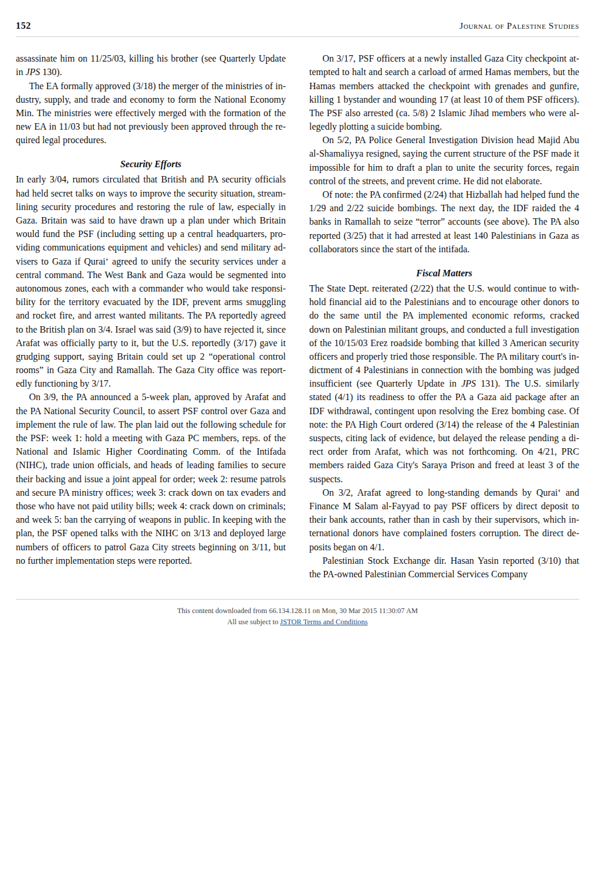152 Journal of Palestine Studies
assassinate him on 11/25/03, killing his brother (see Quarterly Update in JPS 130).
The EA formally approved (3/18) the merger of the ministries of industry, supply, and trade and economy to form the National Economy Min. The ministries were effectively merged with the formation of the new EA in 11/03 but had not previously been approved through the required legal procedures.
Security Efforts
In early 3/04, rumors circulated that British and PA security officials had held secret talks on ways to improve the security situation, streamlining security procedures and restoring the rule of law, especially in Gaza. Britain was said to have drawn up a plan under which Britain would fund the PSF (including setting up a central headquarters, providing communications equipment and vehicles) and send military advisers to Gaza if Qurai‘ agreed to unify the security services under a central command. The West Bank and Gaza would be segmented into autonomous zones, each with a commander who would take responsibility for the territory evacuated by the IDF, prevent arms smuggling and rocket fire, and arrest wanted militants. The PA reportedly agreed to the British plan on 3/4. Israel was said (3/9) to have rejected it, since Arafat was officially party to it, but the U.S. reportedly (3/17) gave it grudging support, saying Britain could set up 2 “operational control rooms” in Gaza City and Ramallah. The Gaza City office was reportedly functioning by 3/17.
On 3/9, the PA announced a 5-week plan, approved by Arafat and the PA National Security Council, to assert PSF control over Gaza and implement the rule of law. The plan laid out the following schedule for the PSF: week 1: hold a meeting with Gaza PC members, reps. of the National and Islamic Higher Coordinating Comm. of the Intifada (NIHC), trade union officials, and heads of leading families to secure their backing and issue a joint appeal for order; week 2: resume patrols and secure PA ministry offices; week 3: crack down on tax evaders and those who have not paid utility bills; week 4: crack down on criminals; and week 5: ban the carrying of weapons in public. In keeping with the plan, the PSF opened talks with the NIHC on 3/13 and deployed large numbers of officers to patrol Gaza City streets beginning on 3/11, but no further implementation steps were reported.
On 3/17, PSF officers at a newly installed Gaza City checkpoint attempted to halt and search a carload of armed Hamas members, but the Hamas members attacked the checkpoint with grenades and gunfire, killing 1 bystander and wounding 17 (at least 10 of them PSF officers). The PSF also arrested (ca. 5/8) 2 Islamic Jihad members who were allegedly plotting a suicide bombing.
On 5/2, PA Police General Investigation Division head Majid Abu al-Shamaliyya resigned, saying the current structure of the PSF made it impossible for him to draft a plan to unite the security forces, regain control of the streets, and prevent crime. He did not elaborate.
Of note: the PA confirmed (2/24) that Hizballah had helped fund the 1/29 and 2/22 suicide bombings. The next day, the IDF raided the 4 banks in Ramallah to seize “terror” accounts (see above). The PA also reported (3/25) that it had arrested at least 140 Palestinians in Gaza as collaborators since the start of the intifada.
Fiscal Matters
The State Dept. reiterated (2/22) that the U.S. would continue to withhold financial aid to the Palestinians and to encourage other donors to do the same until the PA implemented economic reforms, cracked down on Palestinian militant groups, and conducted a full investigation of the 10/15/03 Erez roadside bombing that killed 3 American security officers and properly tried those responsible. The PA military court's indictment of 4 Palestinians in connection with the bombing was judged insufficient (see Quarterly Update in JPS 131). The U.S. similarly stated (4/1) its readiness to offer the PA a Gaza aid package after an IDF withdrawal, contingent upon resolving the Erez bombing case. Of note: the PA High Court ordered (3/14) the release of the 4 Palestinian suspects, citing lack of evidence, but delayed the release pending a direct order from Arafat, which was not forthcoming. On 4/21, PRC members raided Gaza City's Saraya Prison and freed at least 3 of the suspects.
On 3/2, Arafat agreed to long-standing demands by Qurai‘ and Finance M Salam al-Fayyad to pay PSF officers by direct deposit to their bank accounts, rather than in cash by their supervisors, which international donors have complained fosters corruption. The direct deposits began on 4/1.
Palestinian Stock Exchange dir. Hasan Yasin reported (3/10) that the PA-owned Palestinian Commercial Services Company
This content downloaded from 66.134.128.11 on Mon, 30 Mar 2015 11:30:07 AM
All use subject to JSTOR Terms and Conditions